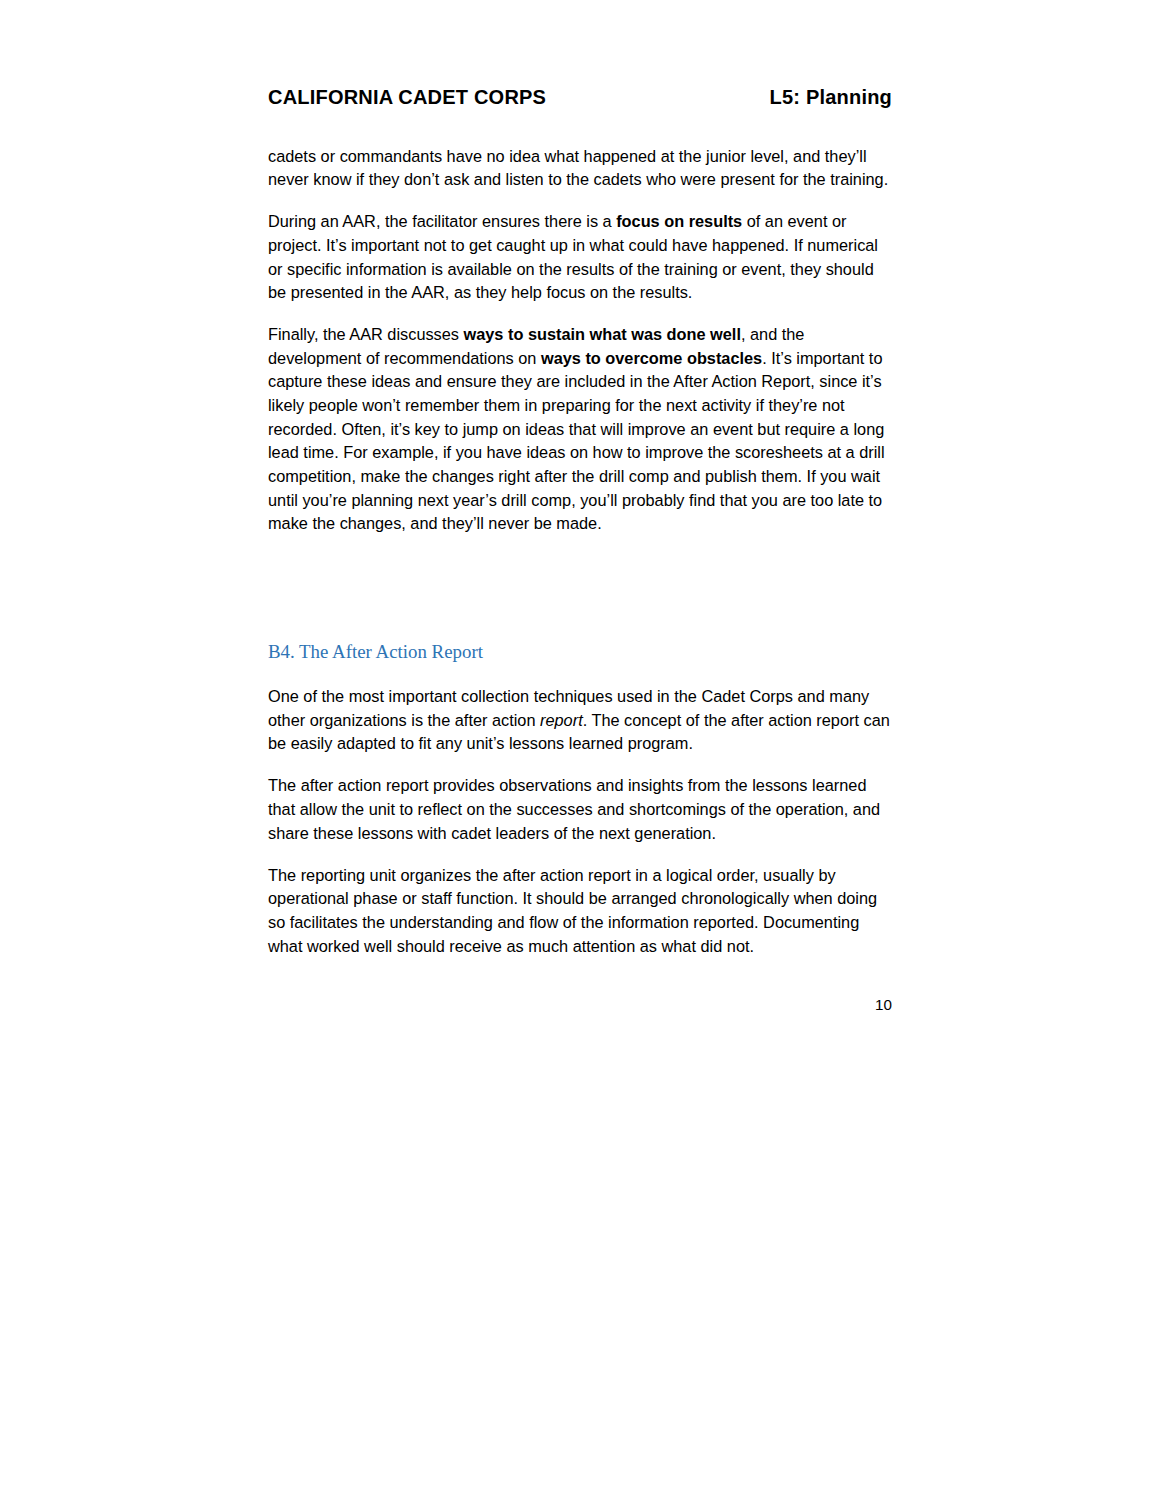CALIFORNIA CADET CORPS L5: Planning
cadets or commandants have no idea what happened at the junior level, and they’ll never know if they don’t ask and listen to the cadets who were present for the training.
During an AAR, the facilitator ensures there is a focus on results of an event or project. It’s important not to get caught up in what could have happened. If numerical or specific information is available on the results of the training or event, they should be presented in the AAR, as they help focus on the results.
Finally, the AAR discusses ways to sustain what was done well, and the development of recommendations on ways to overcome obstacles. It’s important to capture these ideas and ensure they are included in the After Action Report, since it’s likely people won’t remember them in preparing for the next activity if they’re not recorded. Often, it’s key to jump on ideas that will improve an event but require a long lead time. For example, if you have ideas on how to improve the scoresheets at a drill competition, make the changes right after the drill comp and publish them. If you wait until you’re planning next year’s drill comp, you’ll probably find that you are too late to make the changes, and they’ll never be made.
B4. The After Action Report
One of the most important collection techniques used in the Cadet Corps and many other organizations is the after action report. The concept of the after action report can be easily adapted to fit any unit’s lessons learned program.
The after action report provides observations and insights from the lessons learned that allow the unit to reflect on the successes and shortcomings of the operation, and share these lessons with cadet leaders of the next generation.
The reporting unit organizes the after action report in a logical order, usually by operational phase or staff function. It should be arranged chronologically when doing so facilitates the understanding and flow of the information reported. Documenting what worked well should receive as much attention as what did not.
10